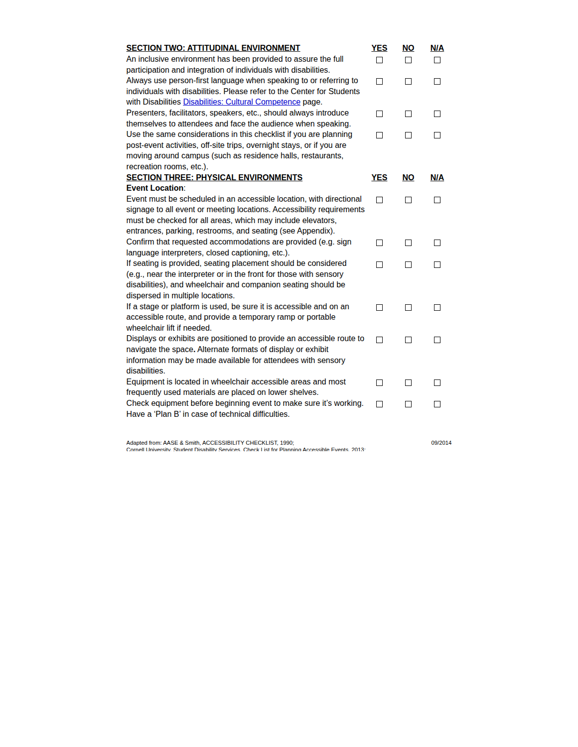| SECTION TWO: ATTITUDINAL ENVIRONMENT | YES | NO | N/A |
| An inclusive environment has been provided to assure the full participation and integration of individuals with disabilities. | | | |
| Always use person-first language when speaking to or referring to individuals with disabilities. Please refer to the Center for Students with Disabilities Disabilities: Cultural Competence page. | | | |
| Presenters, facilitators, speakers, etc., should always introduce themselves to attendees and face the audience when speaking. | | | |
| Use the same considerations in this checklist if you are planning post-event activities, off-site trips, overnight stays, or if you are moving around campus (such as residence halls, restaurants, recreation rooms, etc.). | | | |
| SECTION THREE: PHYSICAL ENVIRONMENTS | YES | NO | N/A |
| Event Location : | | | |
| Event must be scheduled in an accessible location, with directional signage to all event or meeting locations. Accessibility requirements must be checked for all areas, which may include elevators, entrances, parking, restrooms, and seating (see Appendix). | | | |
| Confirm that requested accommodations are provided (e.g. sign language interpreters, closed captioning, etc.). | | | |
| If seating is provided, seating placement should be considered (e.g., near the interpreter or in the front for those with sensory disabilities), and wheelchair and companion seating should be dispersed in multiple locations. | | | |
| If a stage or platform is used, be sure it is accessible and on an accessible route, and provide a temporary ramp or portable wheelchair lift if needed. | | | |
| Displays or exhibits are positioned to provide an accessible route to navigate the space . Alternate formats of display or exhibit information may be made available for attendees with sensory disabilities. | | | |
| Equipment is located in wheelchair accessible areas and most frequently used materials are placed on lower shelves. | | | |
| Check equipment before beginning event to make sure it’s working. Have a ‘Plan B’ in case of technical difficulties. | | | |
09/2014 Adapted from: AASE & Smith, ACCESSIBILITY CHECKLIST, 1990;
Cornell University, Student Disability Services, Check List for Planning Accessible Events, 2013;